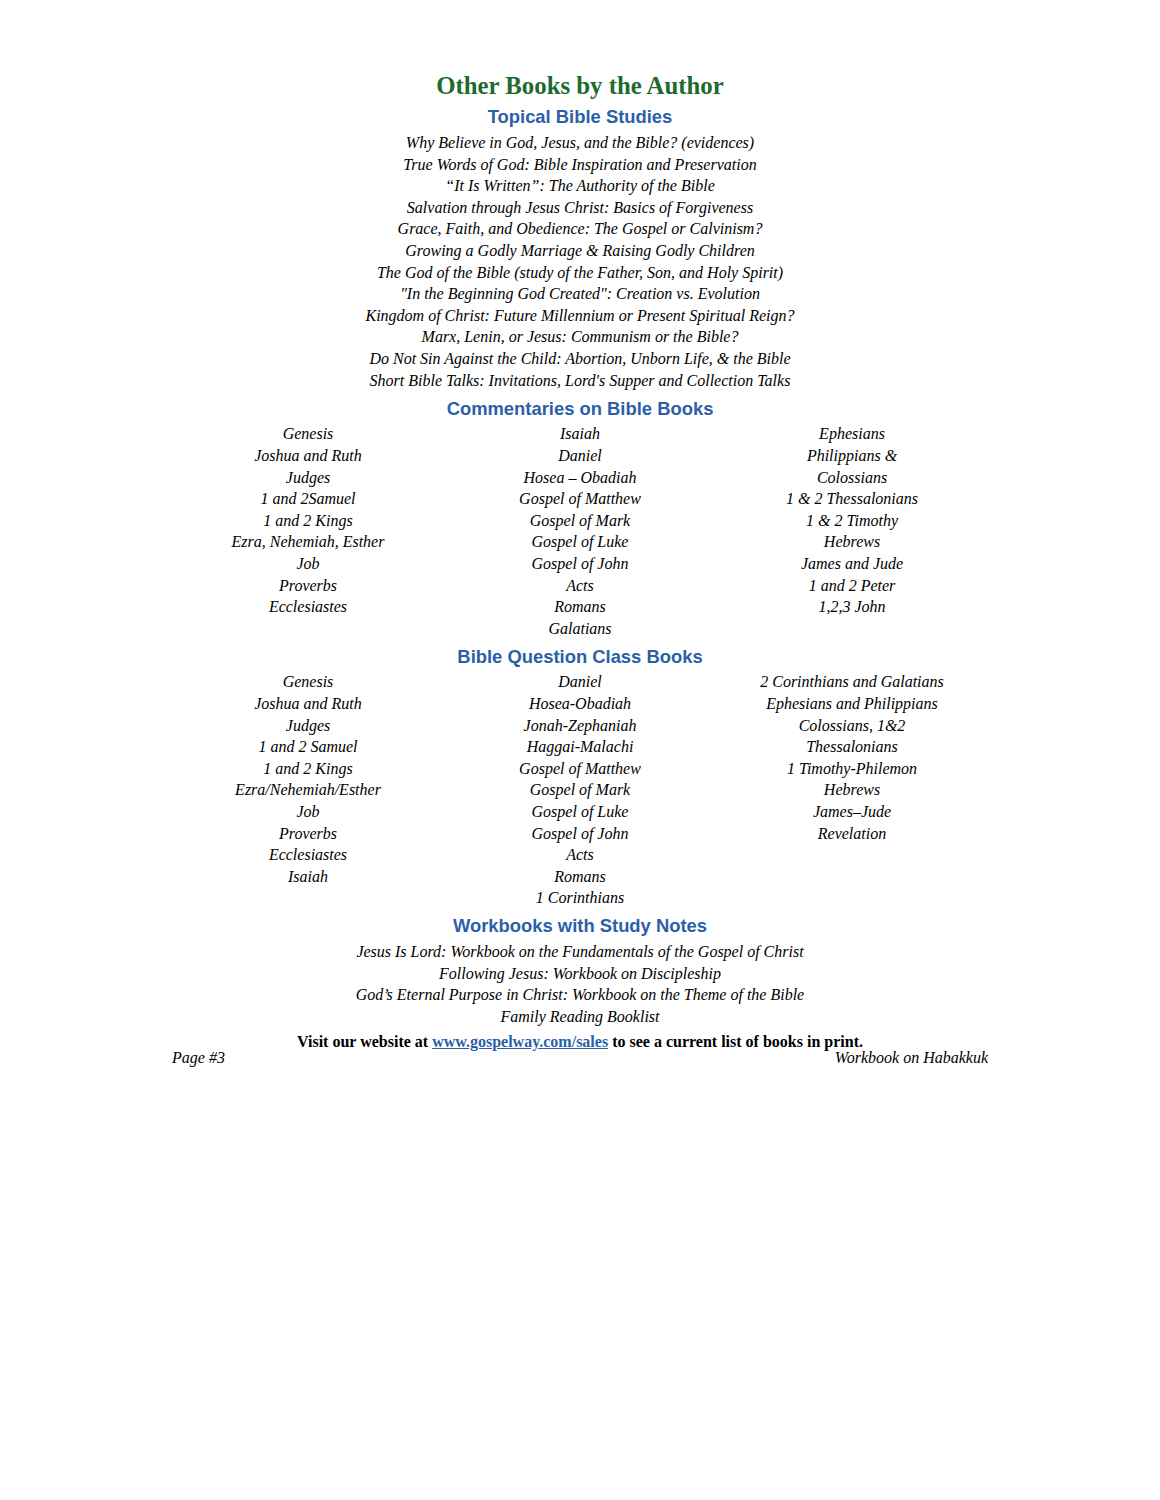Other Books by the Author
Topical Bible Studies
Why Believe in God, Jesus, and the Bible? (evidences)
True Words of God: Bible Inspiration and Preservation
“It Is Written”: The Authority of the Bible
Salvation through Jesus Christ: Basics of Forgiveness
Grace, Faith, and Obedience: The Gospel or Calvinism?
Growing a Godly Marriage & Raising Godly Children
The God of the Bible (study of the Father, Son, and Holy Spirit)
"In the Beginning God Created": Creation vs. Evolution
Kingdom of Christ: Future Millennium or Present Spiritual Reign?
Marx, Lenin, or Jesus: Communism or the Bible?
Do Not Sin Against the Child: Abortion, Unborn Life, & the Bible
Short Bible Talks: Invitations, Lord's Supper and Collection Talks
Commentaries on Bible Books
| Genesis Joshua and Ruth Judges 1 and 2Samuel 1 and 2 Kings Ezra, Nehemiah, Esther Job Proverbs Ecclesiastes | Isaiah Daniel Hosea – Obadiah Gospel of Matthew Gospel of Mark Gospel of Luke Gospel of John Acts Romans Galatians | Ephesians Philippians & Colossians 1 & 2 Thessalonians 1 & 2 Timothy Hebrews James and Jude 1 and 2 Peter 1,2,3 John |
Bible Question Class Books
| Genesis Joshua and Ruth Judges 1 and 2 Samuel 1 and 2 Kings Ezra/Nehemiah/Esther Job Proverbs Ecclesiastes Isaiah | Daniel Hosea-Obadiah Jonah-Zephaniah Haggai-Malachi Gospel of Matthew Gospel of Mark Gospel of Luke Gospel of John Acts Romans 1 Corinthians | 2 Corinthians and Galatians Ephesians and Philippians Colossians, 1&2 Thessalonians 1 Timothy-Philemon Hebrews James–Jude Revelation |
Workbooks with Study Notes
Jesus Is Lord: Workbook on the Fundamentals of the Gospel of Christ
Following Jesus: Workbook on Discipleship
God’s Eternal Purpose in Christ: Workbook on the Theme of the Bible
Family Reading Booklist
Visit our website at www.gospelway.com/sales to see a current list of books in print.
Page #3 Workbook on Habakkuk